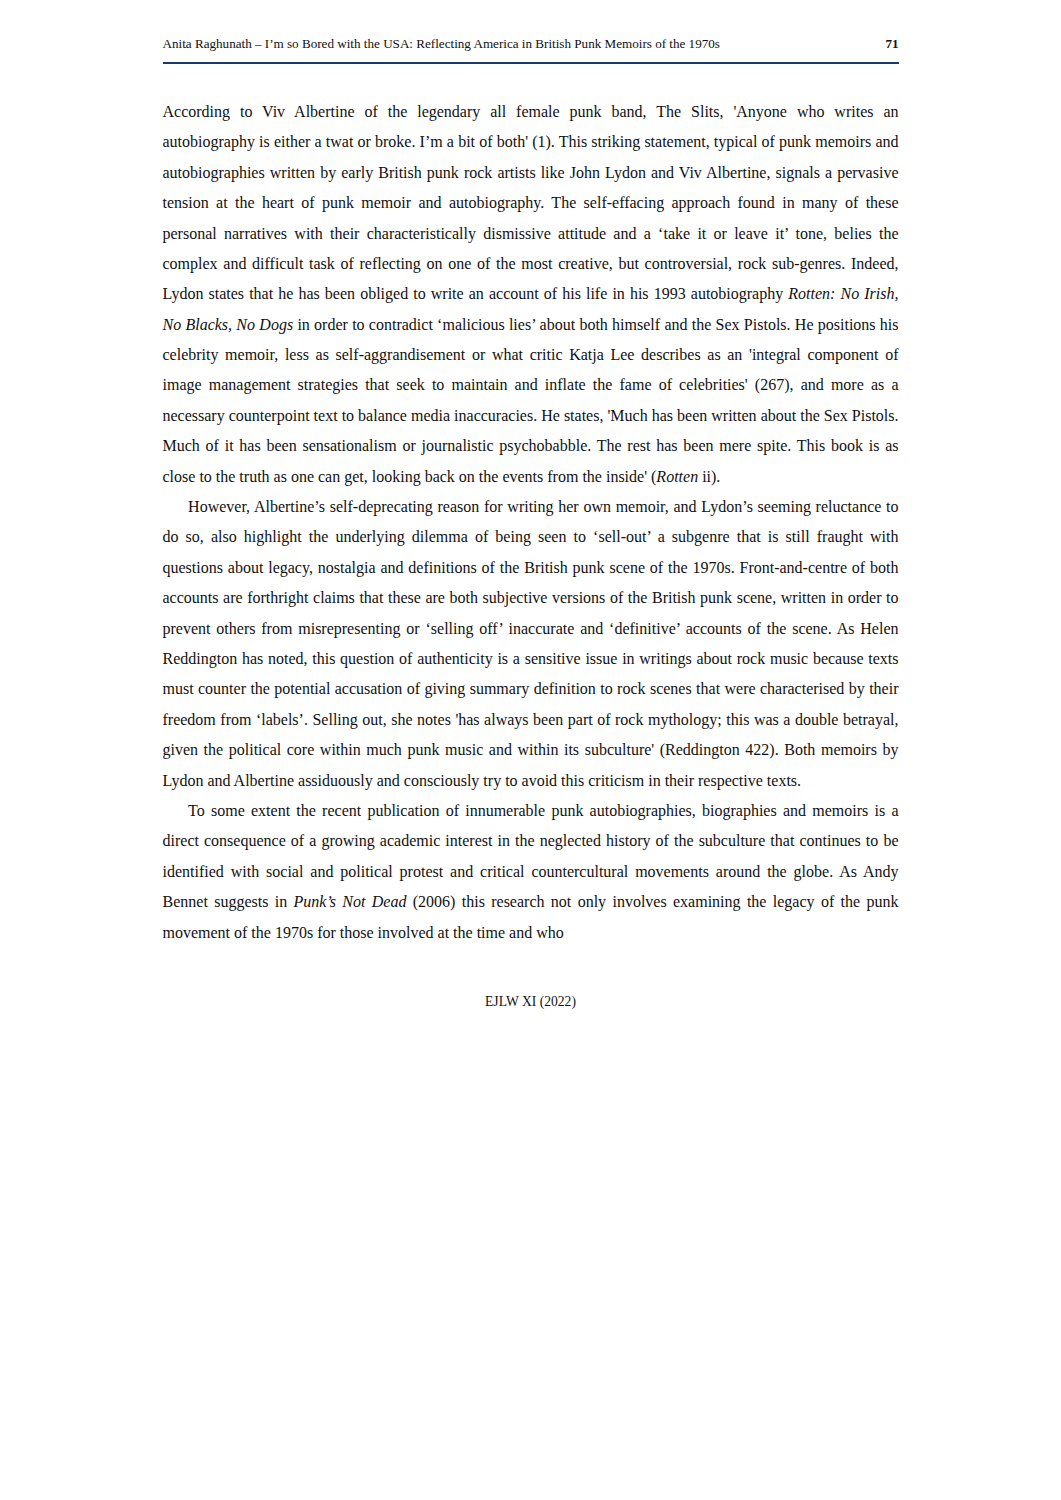Anita Raghunath – I’m so Bored with the USA: Reflecting America in British Punk Memoirs of the 1970s 71
According to Viv Albertine of the legendary all female punk band, The Slits, 'Anyone who writes an autobiography is either a twat or broke. I’m a bit of both' (1). This striking statement, typical of punk memoirs and autobiographies written by early British punk rock artists like John Lydon and Viv Albertine, signals a pervasive tension at the heart of punk memoir and autobiography. The self-effacing approach found in many of these personal narratives with their characteristically dismissive attitude and a ‘take it or leave it’ tone, belies the complex and difficult task of reflecting on one of the most creative, but controversial, rock sub-genres. Indeed, Lydon states that he has been obliged to write an account of his life in his 1993 autobiography Rotten: No Irish, No Blacks, No Dogs in order to contradict ‘malicious lies’ about both himself and the Sex Pistols. He positions his celebrity memoir, less as self-aggrandisement or what critic Katja Lee describes as an 'integral component of image management strategies that seek to maintain and inflate the fame of celebrities' (267), and more as a necessary counterpoint text to balance media inaccuracies. He states, 'Much has been written about the Sex Pistols. Much of it has been sensationalism or journalistic psychobabble. The rest has been mere spite. This book is as close to the truth as one can get, looking back on the events from the inside' (Rotten ii).
However, Albertine’s self-deprecating reason for writing her own memoir, and Lydon’s seeming reluctance to do so, also highlight the underlying dilemma of being seen to ‘sell-out’ a subgenre that is still fraught with questions about legacy, nostalgia and definitions of the British punk scene of the 1970s. Front-and-centre of both accounts are forthright claims that these are both subjective versions of the British punk scene, written in order to prevent others from misrepresenting or ‘selling off’ inaccurate and ‘definitive’ accounts of the scene. As Helen Reddington has noted, this question of authenticity is a sensitive issue in writings about rock music because texts must counter the potential accusation of giving summary definition to rock scenes that were characterised by their freedom from ‘labels’. Selling out, she notes 'has always been part of rock mythology; this was a double betrayal, given the political core within much punk music and within its subculture' (Reddington 422). Both memoirs by Lydon and Albertine assiduously and consciously try to avoid this criticism in their respective texts.
To some extent the recent publication of innumerable punk autobiographies, biographies and memoirs is a direct consequence of a growing academic interest in the neglected history of the subculture that continues to be identified with social and political protest and critical countercultural movements around the globe. As Andy Bennet suggests in Punk’s Not Dead (2006) this research not only involves examining the legacy of the punk movement of the 1970s for those involved at the time and who
EJLW XI (2022)